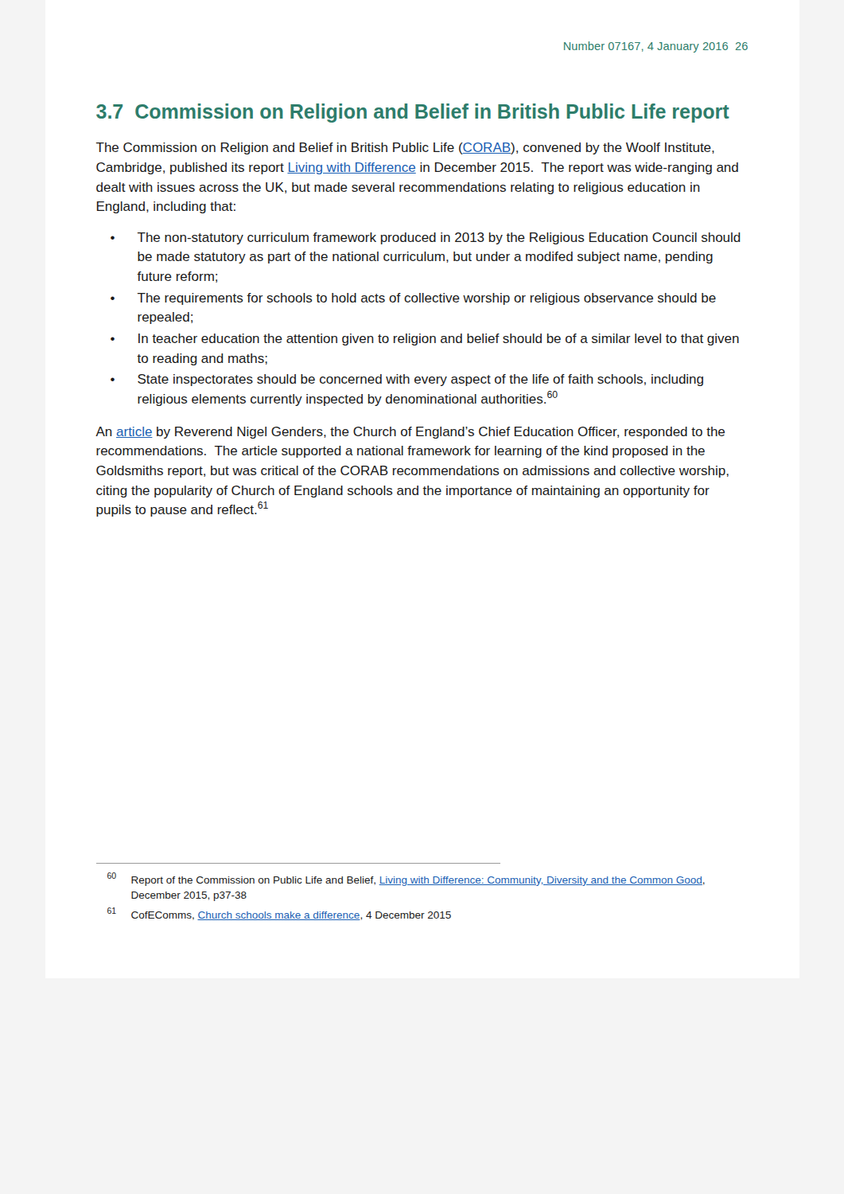Number 07167, 4 January 2016 26
3.7 Commission on Religion and Belief in British Public Life report
The Commission on Religion and Belief in British Public Life (CORAB), convened by the Woolf Institute, Cambridge, published its report Living with Difference in December 2015. The report was wide-ranging and dealt with issues across the UK, but made several recommendations relating to religious education in England, including that:
The non-statutory curriculum framework produced in 2013 by the Religious Education Council should be made statutory as part of the national curriculum, but under a modifed subject name, pending future reform;
The requirements for schools to hold acts of collective worship or religious observance should be repealed;
In teacher education the attention given to religion and belief should be of a similar level to that given to reading and maths;
State inspectorates should be concerned with every aspect of the life of faith schools, including religious elements currently inspected by denominational authorities.60
An article by Reverend Nigel Genders, the Church of England’s Chief Education Officer, responded to the recommendations. The article supported a national framework for learning of the kind proposed in the Goldsmiths report, but was critical of the CORAB recommendations on admissions and collective worship, citing the popularity of Church of England schools and the importance of maintaining an opportunity for pupils to pause and reflect.61
Report of the Commission on Public Life and Belief, Living with Difference: Community, Diversity and the Common Good, December 2015, p37-38
CofEComms, Church schools make a difference, 4 December 2015